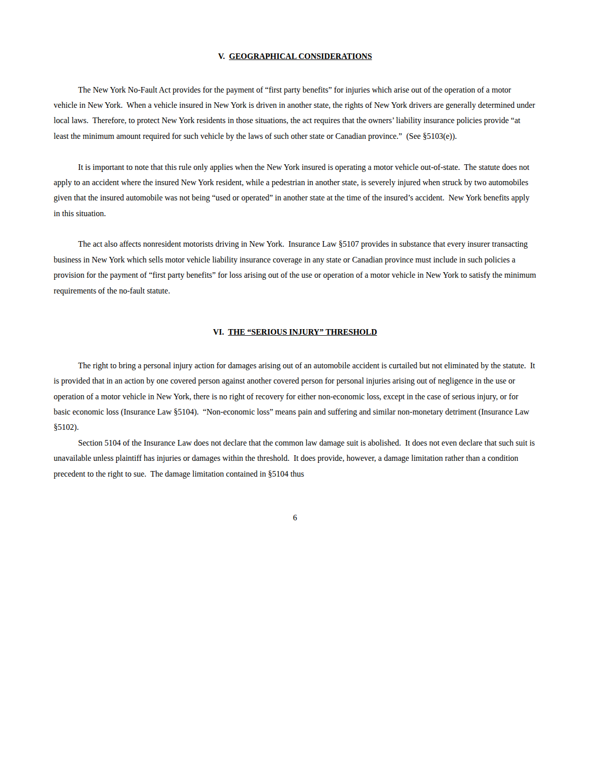V. GEOGRAPHICAL CONSIDERATIONS
The New York No-Fault Act provides for the payment of “first party benefits” for injuries which arise out of the operation of a motor vehicle in New York. When a vehicle insured in New York is driven in another state, the rights of New York drivers are generally determined under local laws. Therefore, to protect New York residents in those situations, the act requires that the owners’ liability insurance policies provide “at least the minimum amount required for such vehicle by the laws of such other state or Canadian province.” (See §5103(e)).
It is important to note that this rule only applies when the New York insured is operating a motor vehicle out-of-state. The statute does not apply to an accident where the insured New York resident, while a pedestrian in another state, is severely injured when struck by two automobiles given that the insured automobile was not being “used or operated” in another state at the time of the insured’s accident. New York benefits apply in this situation.
The act also affects nonresident motorists driving in New York. Insurance Law §5107 provides in substance that every insurer transacting business in New York which sells motor vehicle liability insurance coverage in any state or Canadian province must include in such policies a provision for the payment of “first party benefits” for loss arising out of the use or operation of a motor vehicle in New York to satisfy the minimum requirements of the no-fault statute.
VI. THE “SERIOUS INJURY” THRESHOLD
The right to bring a personal injury action for damages arising out of an automobile accident is curtailed but not eliminated by the statute. It is provided that in an action by one covered person against another covered person for personal injuries arising out of negligence in the use or operation of a motor vehicle in New York, there is no right of recovery for either non-economic loss, except in the case of serious injury, or for basic economic loss (Insurance Law §5104). “Non-economic loss” means pain and suffering and similar non-monetary detriment (Insurance Law §5102).
Section 5104 of the Insurance Law does not declare that the common law damage suit is abolished. It does not even declare that such suit is unavailable unless plaintiff has injuries or damages within the threshold. It does provide, however, a damage limitation rather than a condition precedent to the right to sue. The damage limitation contained in §5104 thus
6